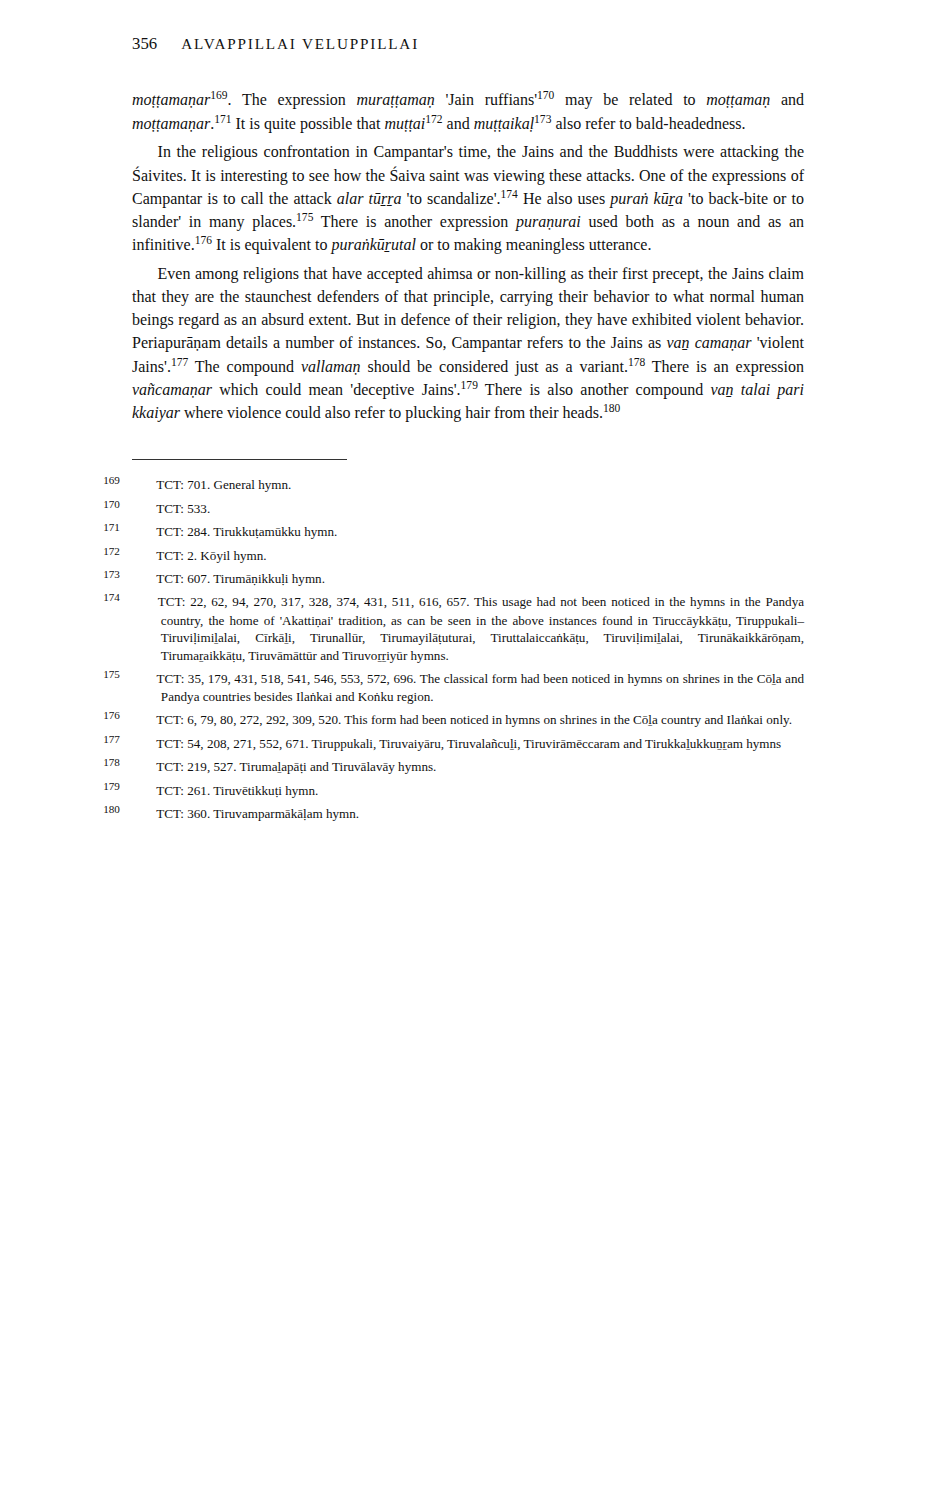356 Alvappillai Veluppillai
moṭṭamaṇar169. The expression muraṭṭamaṇ 'Jain ruffians'170 may be related to moṭṭamaṇ and moṭṭamaṇar.171 It is quite possible that muṭṭai172 and muṭṭaikaḷ173 also refer to bald-headedness.
In the religious confrontation in Campantar's time, the Jains and the Buddhists were attacking the Śaivites. It is interesting to see how the Śaiva saint was viewing these attacks. One of the expressions of Campantar is to call the attack alar tūṟṟa 'to scandalize'.174 He also uses puraṅ kūṟa 'to back-bite or to slander' in many places.175 There is another expression puraṇurai used both as a noun and as an infinitive.176 It is equivalent to puraṅkūṟutal or to making meaningless utterance.
Even among religions that have accepted ahimsa or non-killing as their first precept, the Jains claim that they are the staunchest defenders of that principle, carrying their behavior to what normal human beings regard as an absurd extent. But in defence of their religion, they have exhibited violent behavior. Periapurāṇam details a number of instances. So, Campantar refers to the Jains as vaṉ camaṇar 'violent Jains'.177 The compound vallamaṇ should be considered just as a variant.178 There is an expression vañcamaṇar which could mean 'deceptive Jains'.179 There is also another compound vaṉ talai pari kkaiyar where violence could also refer to plucking hair from their heads.180
169 TCT: 701. General hymn.
170 TCT: 533.
171 TCT: 284. Tirukkuṭamūkku hymn.
172 TCT: 2. Kōyil hymn.
173 TCT: 607. Tirumāṇikkuḷi hymn.
174 TCT: 22, 62, 94, 270, 317, 328, 374, 431, 511, 616, 657. This usage had not been noticed in the hymns in the Pandya country, the home of 'Akattiṇai' tradition, as can be seen in the above instances found in Tiruccāykkāṭu, Tiruppukali–Tiruviḷimiḻalai, Cīrkāḻi, Tirunallūr, Tirumayilāṭuturai, Tiruttalaiccaṅkāṭu, Tiruviḷimiḻalai, Tirunākaikkārōṇam, Tirumaṟaikkāṭu, Tiruvāmāttūr and Tiruvoṟṟiyūr hymns.
175 TCT: 35, 179, 431, 518, 541, 546, 553, 572, 696. The classical form had been noticed in hymns on shrines in the Cōḻa and Pandya countries besides Ilaṅkai and Koṅku region.
176 TCT: 6, 79, 80, 272, 292, 309, 520. This form had been noticed in hymns on shrines in the Cōḻa country and Ilaṅkai only.
177 TCT: 54, 208, 271, 552, 671. Tiruppukali, Tiruvaiyāru, Tiruvalañcuḻi, Tiruvirāmēccaram and Tirukkaḻukkuṉṟam hymns
178 TCT: 219, 527. Tirumaḻapāṭi and Tiruvālavāy hymns.
179 TCT: 261. Tiruvētikkuṭi hymn.
180 TCT: 360. Tiruvamparmākāḷam hymn.